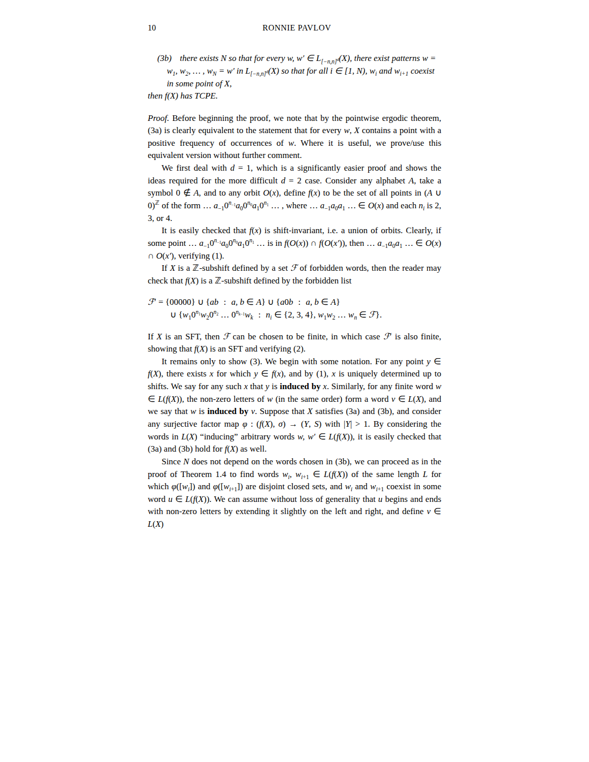10 RONNIE PAVLOV
(3b) there exists N so that for every w, w′ ∈ L[−n,n]d(X), there exist patterns w = w1, w2, … , wN = w′ in L[−n,n]d(X) so that for all i ∈ [1, N), wi and wi+1 coexist in some point of X, then f(X) has TCPE.
Proof. Before beginning the proof, we note that by the pointwise ergodic theorem, (3a) is clearly equivalent to the statement that for every w, X contains a point with a positive frequency of occurrences of w. Where it is useful, we prove/use this equivalent version without further comment.
We first deal with d = 1, which is a significantly easier proof and shows the ideas required for the more difficult d = 2 case. Consider any alphabet A, take a symbol 0 ∉ A, and to any orbit O(x), define f(x) to be the set of all points in (A ∪ 0)ℤ of the form … a−10n−1a00n0a10n1 … , where … a−1a0a1 … ∈ O(x) and each ni is 2, 3, or 4.
It is easily checked that f(x) is shift-invariant, i.e. a union of orbits. Clearly, if some point … a−10n−1a00n0a10n1 … is in f(O(x)) ∩ f(O(x′)), then … a−1a0a1 … ∈ O(x) ∩ O(x′), verifying (1).
If X is a ℤ-subshift defined by a set ℱ of forbidden words, then the reader may check that f(X) is a ℤ-subshift defined by the forbidden list
ℱ′ = {00000} ∪ {ab : a, b ∈ A} ∪ {a0b : a, b ∈ A} ∪ {w10n1w20n2 … 0nk−1wk : ni ∈ {2, 3, 4}, w1w2 … wn ∈ ℱ}.
If X is an SFT, then ℱ can be chosen to be finite, in which case ℱ′ is also finite, showing that f(X) is an SFT and verifying (2).
It remains only to show (3). We begin with some notation. For any point y ∈ f(X), there exists x for which y ∈ f(x), and by (1), x is uniquely determined up to shifts. We say for any such x that y is induced by x. Similarly, for any finite word w ∈ L(f(X)), the non-zero letters of w (in the same order) form a word v ∈ L(X), and we say that w is induced by v. Suppose that X satisfies (3a) and (3b), and consider any surjective factor map φ : (f(X), σ) → (Y, S) with |Y| > 1. By considering the words in L(X) “inducing” arbitrary words w, w′ ∈ L(f(X)), it is easily checked that (3a) and (3b) hold for f(X) as well.
Since N does not depend on the words chosen in (3b), we can proceed as in the proof of Theorem 1.4 to find words wi, wi+1 ∈ L(f(X)) of the same length L for which φ([wi]) and φ([wi+1]) are disjoint closed sets, and wi and wi+1 coexist in some word u ∈ L(f(X)). We can assume without loss of generality that u begins and ends with non-zero letters by extending it slightly on the left and right, and define v ∈ L(X)